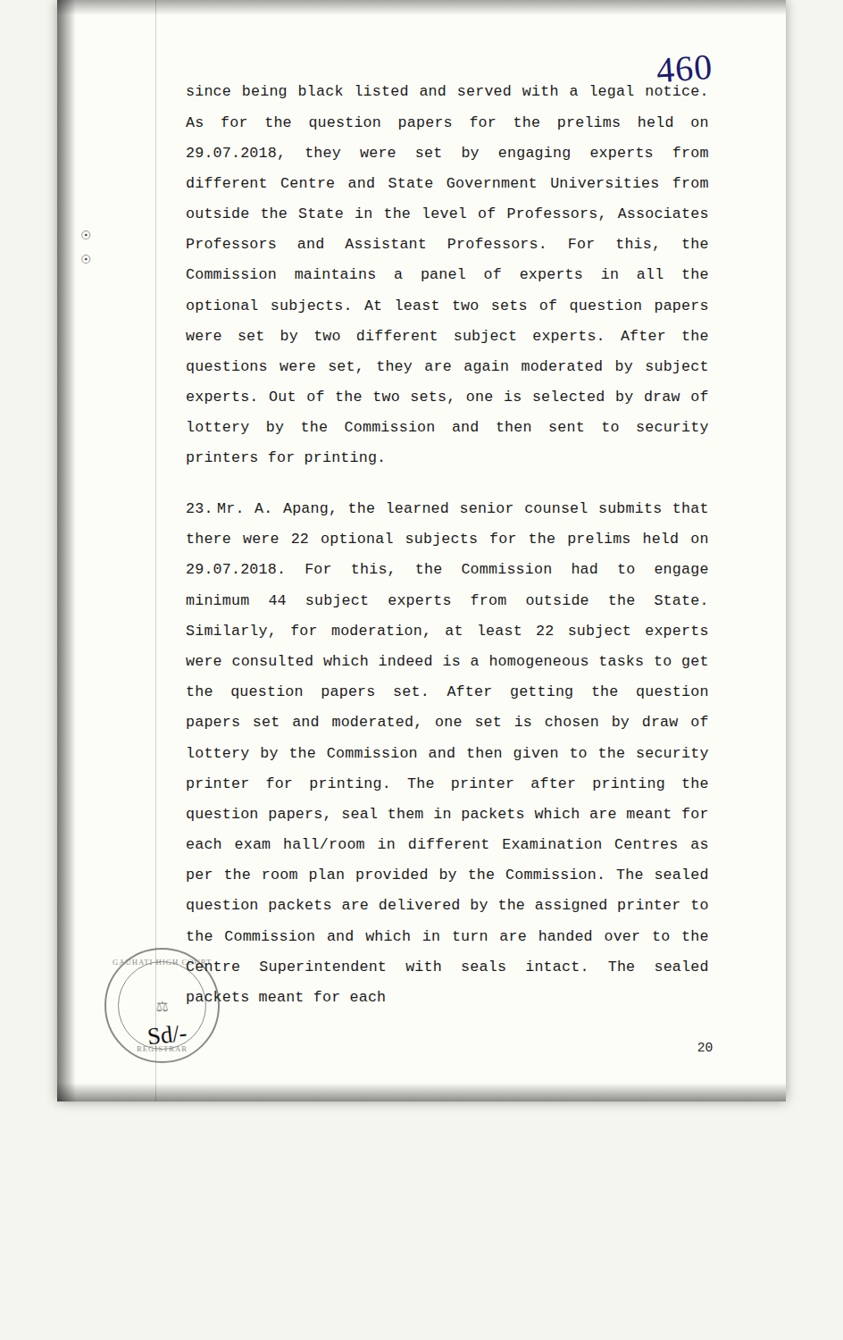460
☉ ☉
since being black listed and served with a legal notice. As for the question papers for the prelims held on 29.07.2018, they were set by engaging experts from different Centre and State Government Universities from outside the State in the level of Professors, Associates Professors and Assistant Professors. For this, the Commission maintains a panel of experts in all the optional subjects. At least two sets of question papers were set by two different subject experts. After the questions were set, they are again moderated by subject experts. Out of the two sets, one is selected by draw of lottery by the Commission and then sent to security printers for printing.
23. Mr. A. Apang, the learned senior counsel submits that there were 22 optional subjects for the prelims held on 29.07.2018. For this, the Commission had to engage minimum 44 subject experts from outside the State. Similarly, for moderation, at least 22 subject experts were consulted which indeed is a homogeneous tasks to get the question papers set. After getting the question papers set and moderated, one set is chosen by draw of lottery by the Commission and then given to the security printer for printing. The printer after printing the question papers, seal them in packets which are meant for each exam hall/room in different Examination Centres as per the room plan provided by the Commission. The sealed question packets are delivered by the assigned printer to the Commission and which in turn are handed over to the Centre Superintendent with seals intact. The sealed packets meant for each
GAUHATI HIGH COURT
⚖
REGISTRAR
Sd/-
20